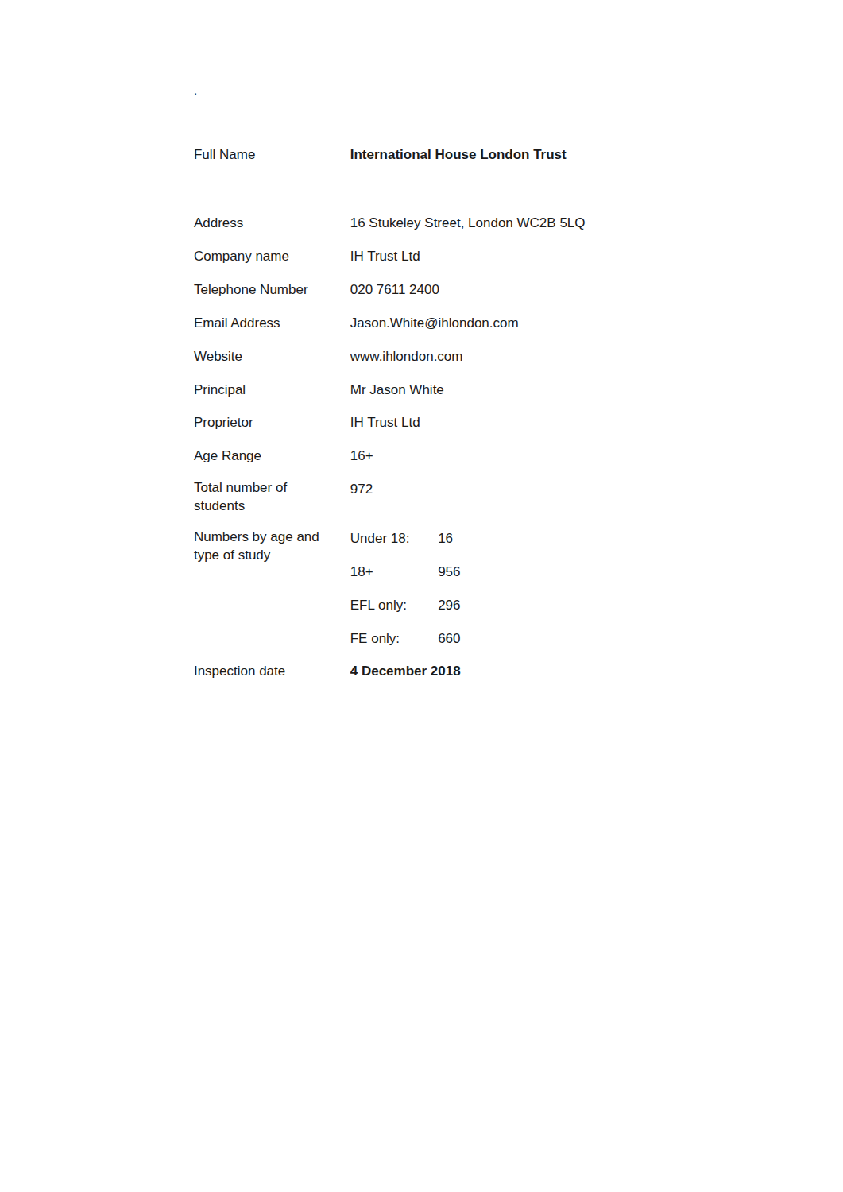.
| Full Name | International House London Trust |
| Address | 16 Stukeley Street, London WC2B 5LQ |
| Company name | IH Trust Ltd |
| Telephone Number | 020 7611 2400 |
| Email Address | Jason.White@ihlondon.com |
| Website | www.ihlondon.com |
| Principal | Mr Jason White |
| Proprietor | IH Trust Ltd |
| Age Range | 16+ |
| Total number of students | 972 |
| Numbers by age and type of study | / Under 18: / 16 / / 18+ / 956 / / EFL only: / 296 / / FE only: / 660 / |
| Inspection date | 4 December 2018 |